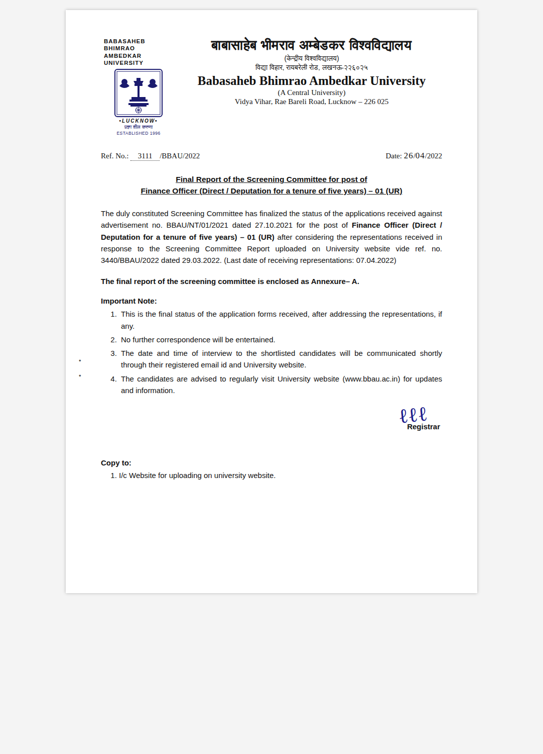BABASAHEB
BHIMRAO
AMBEDKAR
UNIVERSITY
•LUCKNOW•
प्रज्ञा शील करुणा
ESTABLISHED 1996
बाबासाहेब भीमराव अम्बेडकर विश्वविद्यालय
(केन्द्रीय विश्वविद्यालय)
विद्या विहार, रायबरेली रोड, लखनऊ-२२६०२५
Babasaheb Bhimrao Ambedkar University
(A Central University)
Vidya Vihar, Rae Bareli Road, Lucknow – 226 025
Ref. No.: 3111/BBAU/2022
Date: 26/04/2022
Final Report of the Screening Committee for post of Finance Officer (Direct / Deputation for a tenure of five years) – 01 (UR)
The duly constituted Screening Committee has finalized the status of the applications received against advertisement no. BBAU/NT/01/2021 dated 27.10.2021 for the post of Finance Officer (Direct / Deputation for a tenure of five years) – 01 (UR) after considering the representations received in response to the Screening Committee Report uploaded on University website vide ref. no. 3440/BBAU/2022 dated 29.03.2022. (Last date of receiving representations: 07.04.2022)
The final report of the screening committee is enclosed as Annexure– A.
Important Note:
This is the final status of the application forms received, after addressing the representations, if any.
No further correspondence will be entertained.
The date and time of interview to the shortlisted candidates will be communicated shortly through their registered email id and University website.
The candidates are advised to regularly visit University website (www.bbau.ac.in) for updates and information.
ℓℓℓ
Registrar
Copy to:
I/c Website for uploading on university website.
•
•